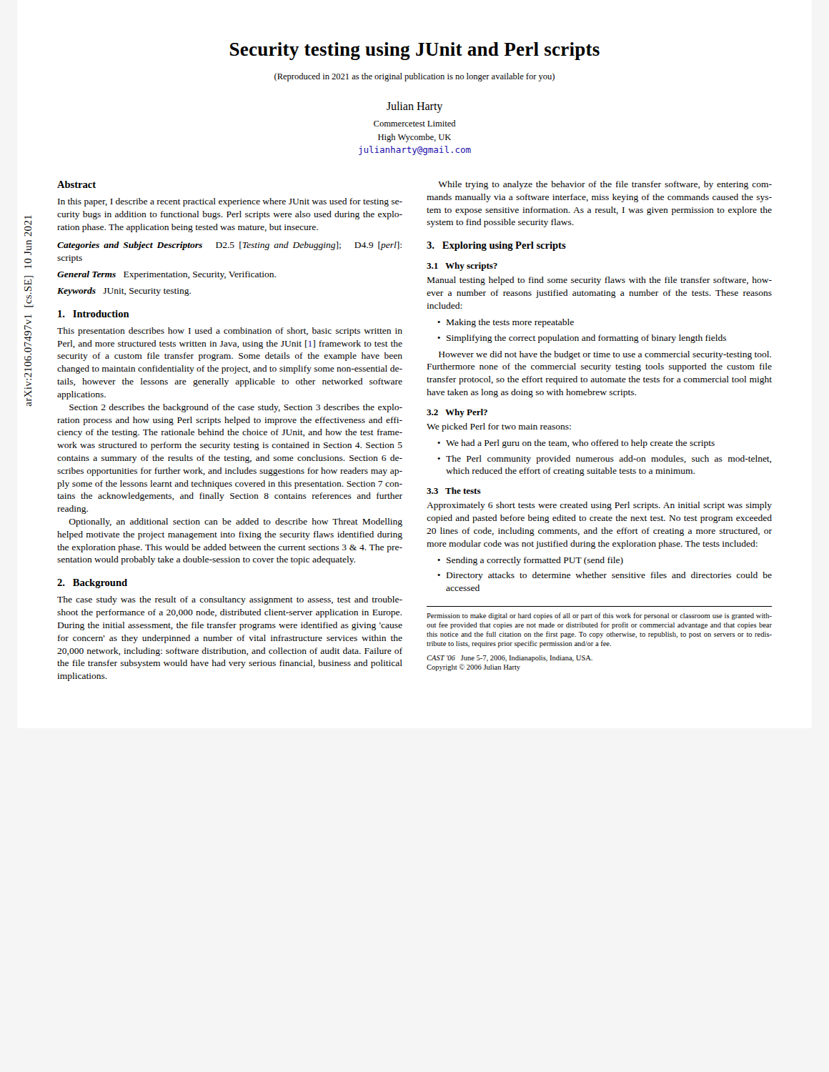arXiv:2106.07497v1 [cs.SE] 10 Jun 2021
Security testing using JUnit and Perl scripts
(Reproduced in 2021 as the original publication is no longer available for you)
Julian Harty
Commercetest Limited
High Wycombe, UK
julianharty@gmail.com
Abstract
In this paper, I describe a recent practical experience where JUnit was used for testing security bugs in addition to functional bugs. Perl scripts were also used during the exploration phase. The application being tested was mature, but insecure.
Categories and Subject Descriptors D2.5 [Testing and Debugging]; D4.9 [perl]: scripts
General Terms Experimentation, Security, Verification.
Keywords JUnit, Security testing.
1. Introduction
This presentation describes how I used a combination of short, basic scripts written in Perl, and more structured tests written in Java, using the JUnit [1] framework to test the security of a custom file transfer program. Some details of the example have been changed to maintain confidentiality of the project, and to simplify some non-essential details, however the lessons are generally applicable to other networked software applications.
Section 2 describes the background of the case study, Section 3 describes the exploration process and how using Perl scripts helped to improve the effectiveness and efficiency of the testing. The rationale behind the choice of JUnit, and how the test framework was structured to perform the security testing is contained in Section 4. Section 5 contains a summary of the results of the testing, and some conclusions. Section 6 describes opportunities for further work, and includes suggestions for how readers may apply some of the lessons learnt and techniques covered in this presentation. Section 7 contains the acknowledgements, and finally Section 8 contains references and further reading.
Optionally, an additional section can be added to describe how Threat Modelling helped motivate the project management into fixing the security flaws identified during the exploration phase. This would be added between the current sections 3 & 4. The presentation would probably take a double-session to cover the topic adequately.
2. Background
The case study was the result of a consultancy assignment to assess, test and trouble-shoot the performance of a 20,000 node, distributed client-server application in Europe. During the initial assessment, the file transfer programs were identified as giving 'cause for concern' as they underpinned a number of vital infrastructure services within the 20,000 network, including: software distribution, and collection of audit data. Failure of the file transfer subsystem would have had very serious financial, business and political implications.
While trying to analyze the behavior of the file transfer software, by entering commands manually via a software interface, miss keying of the commands caused the system to expose sensitive information. As a result, I was given permission to explore the system to find possible security flaws.
3. Exploring using Perl scripts
3.1 Why scripts?
Manual testing helped to find some security flaws with the file transfer software, however a number of reasons justified automating a number of the tests. These reasons included:
Making the tests more repeatable
Simplifying the correct population and formatting of binary length fields
However we did not have the budget or time to use a commercial security-testing tool. Furthermore none of the commercial security testing tools supported the custom file transfer protocol, so the effort required to automate the tests for a commercial tool might have taken as long as doing so with homebrew scripts.
3.2 Why Perl?
We picked Perl for two main reasons:
We had a Perl guru on the team, who offered to help create the scripts
The Perl community provided numerous add-on modules, such as mod-telnet, which reduced the effort of creating suitable tests to a minimum.
3.3 The tests
Approximately 6 short tests were created using Perl scripts. An initial script was simply copied and pasted before being edited to create the next test. No test program exceeded 20 lines of code, including comments, and the effort of creating a more structured, or more modular code was not justified during the exploration phase. The tests included:
Sending a correctly formatted PUT (send file)
Directory attacks to determine whether sensitive files and directories could be accessed
Permission to make digital or hard copies of all or part of this work for personal or classroom use is granted without fee provided that copies are not made or distributed for profit or commercial advantage and that copies bear this notice and the full citation on the first page. To copy otherwise, to republish, to post on servers or to redistribute to lists, requires prior specific permission and/or a fee.
CAST '06 June 5-7, 2006, Indianapolis, Indiana, USA.
Copyright © 2006 Julian Harty